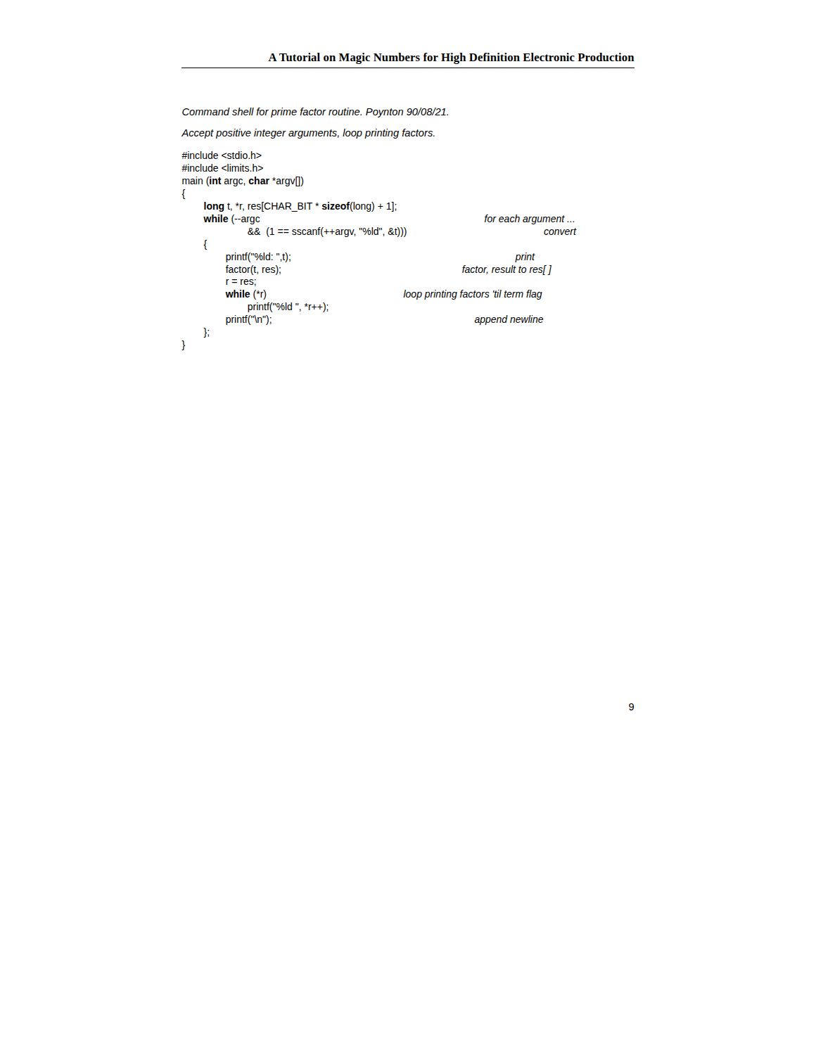A Tutorial on Magic Numbers for High Definition Electronic Production
Command shell for prime factor routine. Poynton 90/08/21.
Accept positive integer arguments, loop printing factors.
#include <stdio.h>
#include <limits.h>
main (int argc, char *argv[])
{
        long t, *r, res[CHAR_BIT * sizeof(long) + 1];
        while (--argc                                                                                  for each argument ...
                        &&  (1 == sscanf(++argv, "%ld", &t)))                                                  convert
        {
                printf("%ld: ",t);                                                                                  print
                factor(t, res);                                                                  factor, result to res[ ]
                r = res;
                while (*r)                                                  loop printing factors 'til term flag
                        printf("%ld ", *r++);
                printf("\n");                                                                          append newline
        };
}
9